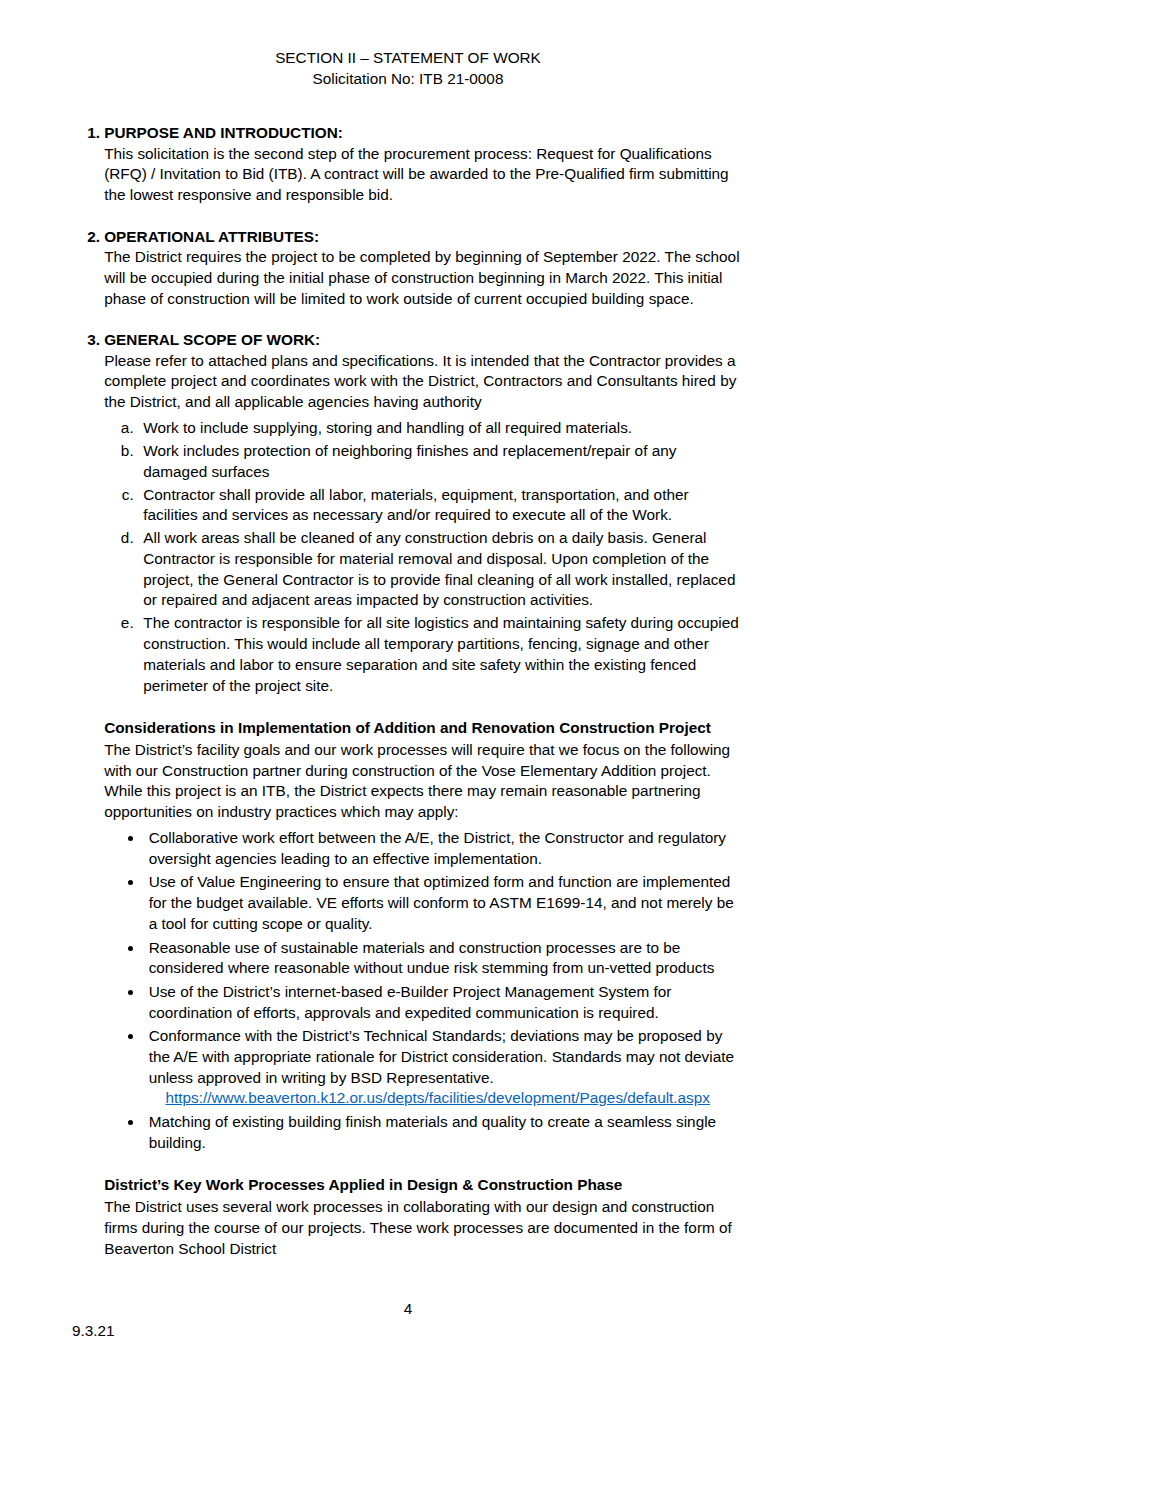SECTION II – STATEMENT OF WORK Solicitation No: ITB 21-0008
PURPOSE AND INTRODUCTION:
This solicitation is the second step of the procurement process: Request for Qualifications (RFQ) / Invitation to Bid (ITB). A contract will be awarded to the Pre-Qualified firm submitting the lowest responsive and responsible bid.
OPERATIONAL ATTRIBUTES:
The District requires the project to be completed by beginning of September 2022. The school will be occupied during the initial phase of construction beginning in March 2022. This initial phase of construction will be limited to work outside of current occupied building space.
GENERAL SCOPE OF WORK:
Please refer to attached plans and specifications. It is intended that the Contractor provides a complete project and coordinates work with the District, Contractors and Consultants hired by the District, and all applicable agencies having authority
Work to include supplying, storing and handling of all required materials.
Work includes protection of neighboring finishes and replacement/repair of any damaged surfaces
Contractor shall provide all labor, materials, equipment, transportation, and other facilities and services as necessary and/or required to execute all of the Work.
All work areas shall be cleaned of any construction debris on a daily basis. General Contractor is responsible for material removal and disposal. Upon completion of the project, the General Contractor is to provide final cleaning of all work installed, replaced or repaired and adjacent areas impacted by construction activities.
The contractor is responsible for all site logistics and maintaining safety during occupied construction. This would include all temporary partitions, fencing, signage and other materials and labor to ensure separation and site safety within the existing fenced perimeter of the project site.
Considerations in Implementation of Addition and Renovation Construction Project
The District’s facility goals and our work processes will require that we focus on the following with our Construction partner during construction of the Vose Elementary Addition project. While this project is an ITB, the District expects there may remain reasonable partnering opportunities on industry practices which may apply:
Collaborative work effort between the A/E, the District, the Constructor and regulatory oversight agencies leading to an effective implementation.
Use of Value Engineering to ensure that optimized form and function are implemented for the budget available. VE efforts will conform to ASTM E1699-14, and not merely be a tool for cutting scope or quality.
Reasonable use of sustainable materials and construction processes are to be considered where reasonable without undue risk stemming from un-vetted products
Use of the District’s internet-based e-Builder Project Management System for coordination of efforts, approvals and expedited communication is required.
Conformance with the District’s Technical Standards; deviations may be proposed by the A/E with appropriate rationale for District consideration. Standards may not deviate unless approved in writing by BSD Representative.
https://www.beaverton.k12.or.us/depts/facilities/development/Pages/default.aspx
Matching of existing building finish materials and quality to create a seamless single building.
District’s Key Work Processes Applied in Design & Construction Phase
The District uses several work processes in collaborating with our design and construction firms during the course of our projects. These work processes are documented in the form of Beaverton School District
4
9.3.21